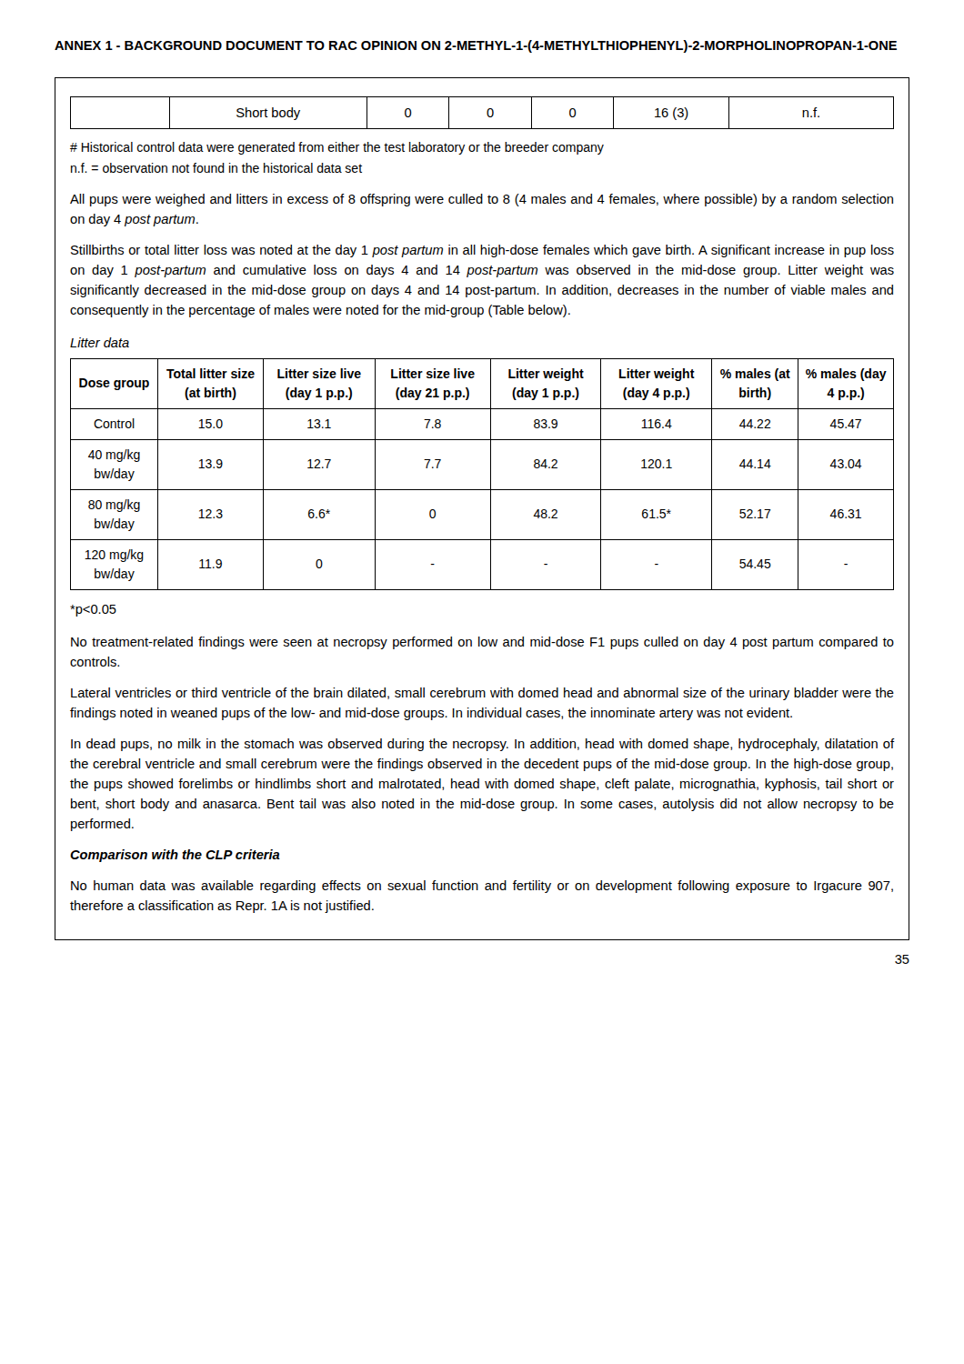ANNEX 1 - BACKGROUND DOCUMENT TO RAC OPINION ON 2-METHYL-1-(4-METHYLTHIOPHENYL)-2-MORPHOLINOPROPAN-1-ONE
| | Short body | 0 | 0 | 0 | 16 (3) | n.f. |
# Historical control data were generated from either the test laboratory or the breeder company
n.f. = observation not found in the historical data set
All pups were weighed and litters in excess of 8 offspring were culled to 8 (4 males and 4 females, where possible) by a random selection on day 4 post partum.
Stillbirths or total litter loss was noted at the day 1 post partum in all high-dose females which gave birth. A significant increase in pup loss on day 1 post-partum and cumulative loss on days 4 and 14 post-partum was observed in the mid-dose group. Litter weight was significantly decreased in the mid-dose group on days 4 and 14 post-partum. In addition, decreases in the number of viable males and consequently in the percentage of males were noted for the mid-group (Table below).
Litter data
| Dose group | Total litter size (at birth) | Litter size live (day 1 p.p.) | Litter size live (day 21 p.p.) | Litter weight (day 1 p.p.) | Litter weight (day 4 p.p.) | % males (at birth) | % males (day 4 p.p.) |
| --- | --- | --- | --- | --- | --- | --- | --- |
| Control | 15.0 | 13.1 | 7.8 | 83.9 | 116.4 | 44.22 | 45.47 |
| 40 mg/kg bw/day | 13.9 | 12.7 | 7.7 | 84.2 | 120.1 | 44.14 | 43.04 |
| 80 mg/kg bw/day | 12.3 | 6.6* | 0 | 48.2 | 61.5* | 52.17 | 46.31 |
| 120 mg/kg bw/day | 11.9 | 0 | - | - | - | 54.45 | - |
*p<0.05
No treatment-related findings were seen at necropsy performed on low and mid-dose F1 pups culled on day 4 post partum compared to controls.
Lateral ventricles or third ventricle of the brain dilated, small cerebrum with domed head and abnormal size of the urinary bladder were the findings noted in weaned pups of the low- and mid-dose groups. In individual cases, the innominate artery was not evident.
In dead pups, no milk in the stomach was observed during the necropsy. In addition, head with domed shape, hydrocephaly, dilatation of the cerebral ventricle and small cerebrum were the findings observed in the decedent pups of the mid-dose group. In the high-dose group, the pups showed forelimbs or hindlimbs short and malrotated, head with domed shape, cleft palate, micrognathia, kyphosis, tail short or bent, short body and anasarca. Bent tail was also noted in the mid-dose group. In some cases, autolysis did not allow necropsy to be performed.
Comparison with the CLP criteria
No human data was available regarding effects on sexual function and fertility or on development following exposure to Irgacure 907, therefore a classification as Repr. 1A is not justified.
35